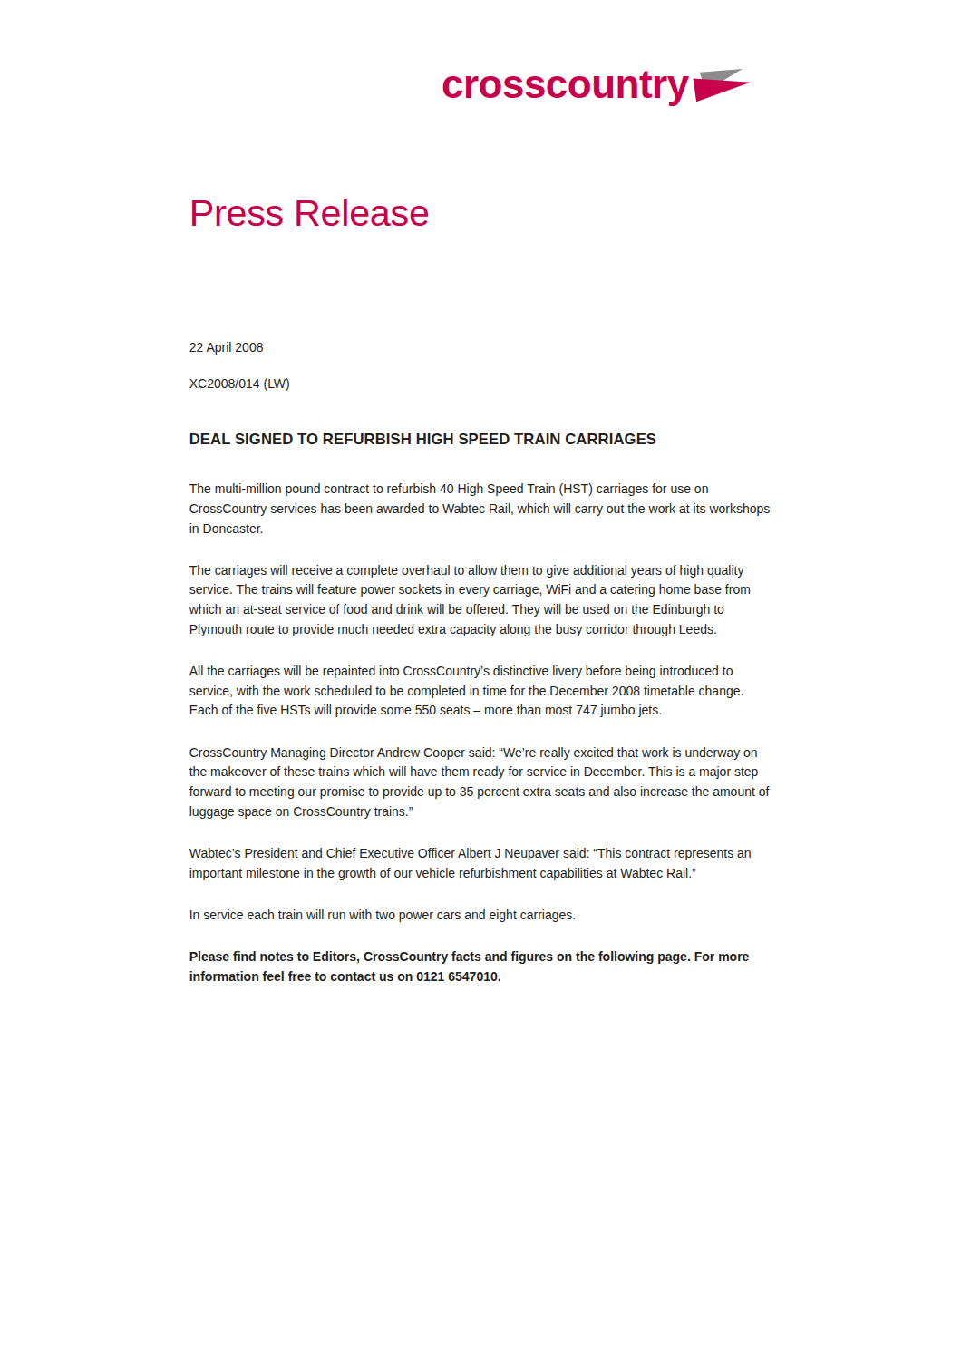crosscountry
Press Release
22 April 2008
XC2008/014 (LW)
DEAL SIGNED TO REFURBISH HIGH SPEED TRAIN CARRIAGES
The multi-million pound contract to refurbish 40 High Speed Train (HST) carriages for use on CrossCountry services has been awarded to Wabtec Rail, which will carry out the work at its workshops in Doncaster.
The carriages will receive a complete overhaul to allow them to give additional years of high quality service. The trains will feature power sockets in every carriage, WiFi and a catering home base from which an at-seat service of food and drink will be offered. They will be used on the Edinburgh to Plymouth route to provide much needed extra capacity along the busy corridor through Leeds.
All the carriages will be repainted into CrossCountry’s distinctive livery before being introduced to service, with the work scheduled to be completed in time for the December 2008 timetable change. Each of the five HSTs will provide some 550 seats – more than most 747 jumbo jets.
CrossCountry Managing Director Andrew Cooper said: “We’re really excited that work is underway on the makeover of these trains which will have them ready for service in December. This is a major step forward to meeting our promise to provide up to 35 percent extra seats and also increase the amount of luggage space on CrossCountry trains.”
Wabtec’s President and Chief Executive Officer Albert J Neupaver said: “This contract represents an important milestone in the growth of our vehicle refurbishment capabilities at Wabtec Rail.”
In service each train will run with two power cars and eight carriages.
Please find notes to Editors, CrossCountry facts and figures on the following page. For more information feel free to contact us on 0121 6547010.